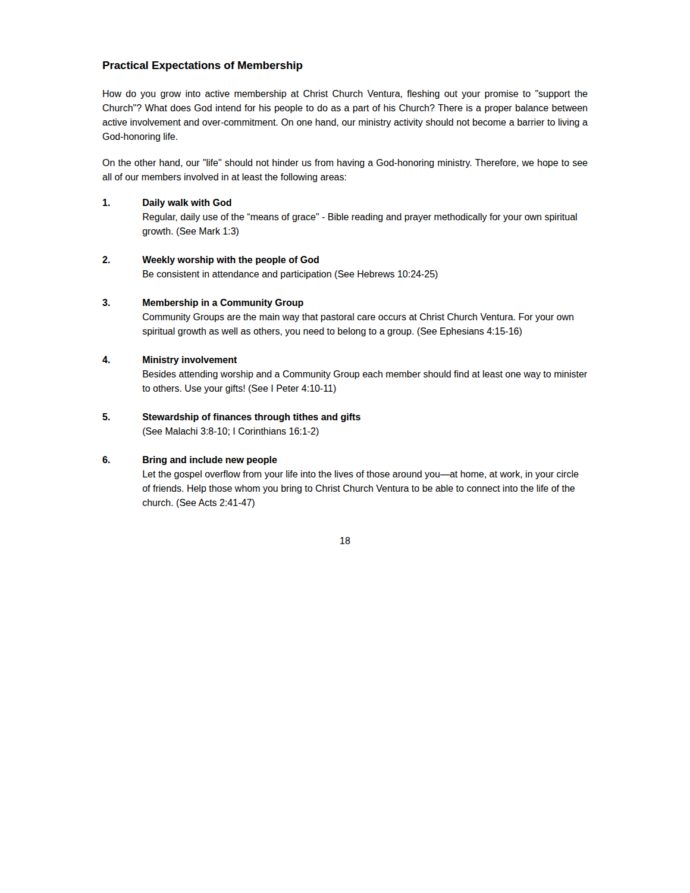Practical Expectations of Membership
How do you grow into active membership at Christ Church Ventura, fleshing out your promise to "support the Church"? What does God intend for his people to do as a part of his Church? There is a proper balance between active involvement and over-commitment. On one hand, our ministry activity should not become a barrier to living a God-honoring life.
On the other hand, our "life" should not hinder us from having a God-honoring ministry. Therefore, we hope to see all of our members involved in at least the following areas:
Daily walk with God Regular, daily use of the “means of grace" - Bible reading and prayer methodically for your own spiritual growth. (See Mark 1:3)
Weekly worship with the people of God Be consistent in attendance and participation (See Hebrews 10:24-25)
Membership in a Community Group Community Groups are the main way that pastoral care occurs at Christ Church Ventura. For your own spiritual growth as well as others, you need to belong to a group. (See Ephesians 4:15-16)
Ministry involvement Besides attending worship and a Community Group each member should find at least one way to minister to others. Use your gifts! (See I Peter 4:10-11)
Stewardship of finances through tithes and gifts (See Malachi 3:8-10; I Corinthians 16:1-2)
Bring and include new people Let the gospel overflow from your life into the lives of those around you—at home, at work, in your circle of friends. Help those whom you bring to Christ Church Ventura to be able to connect into the life of the church. (See Acts 2:41-47)
18